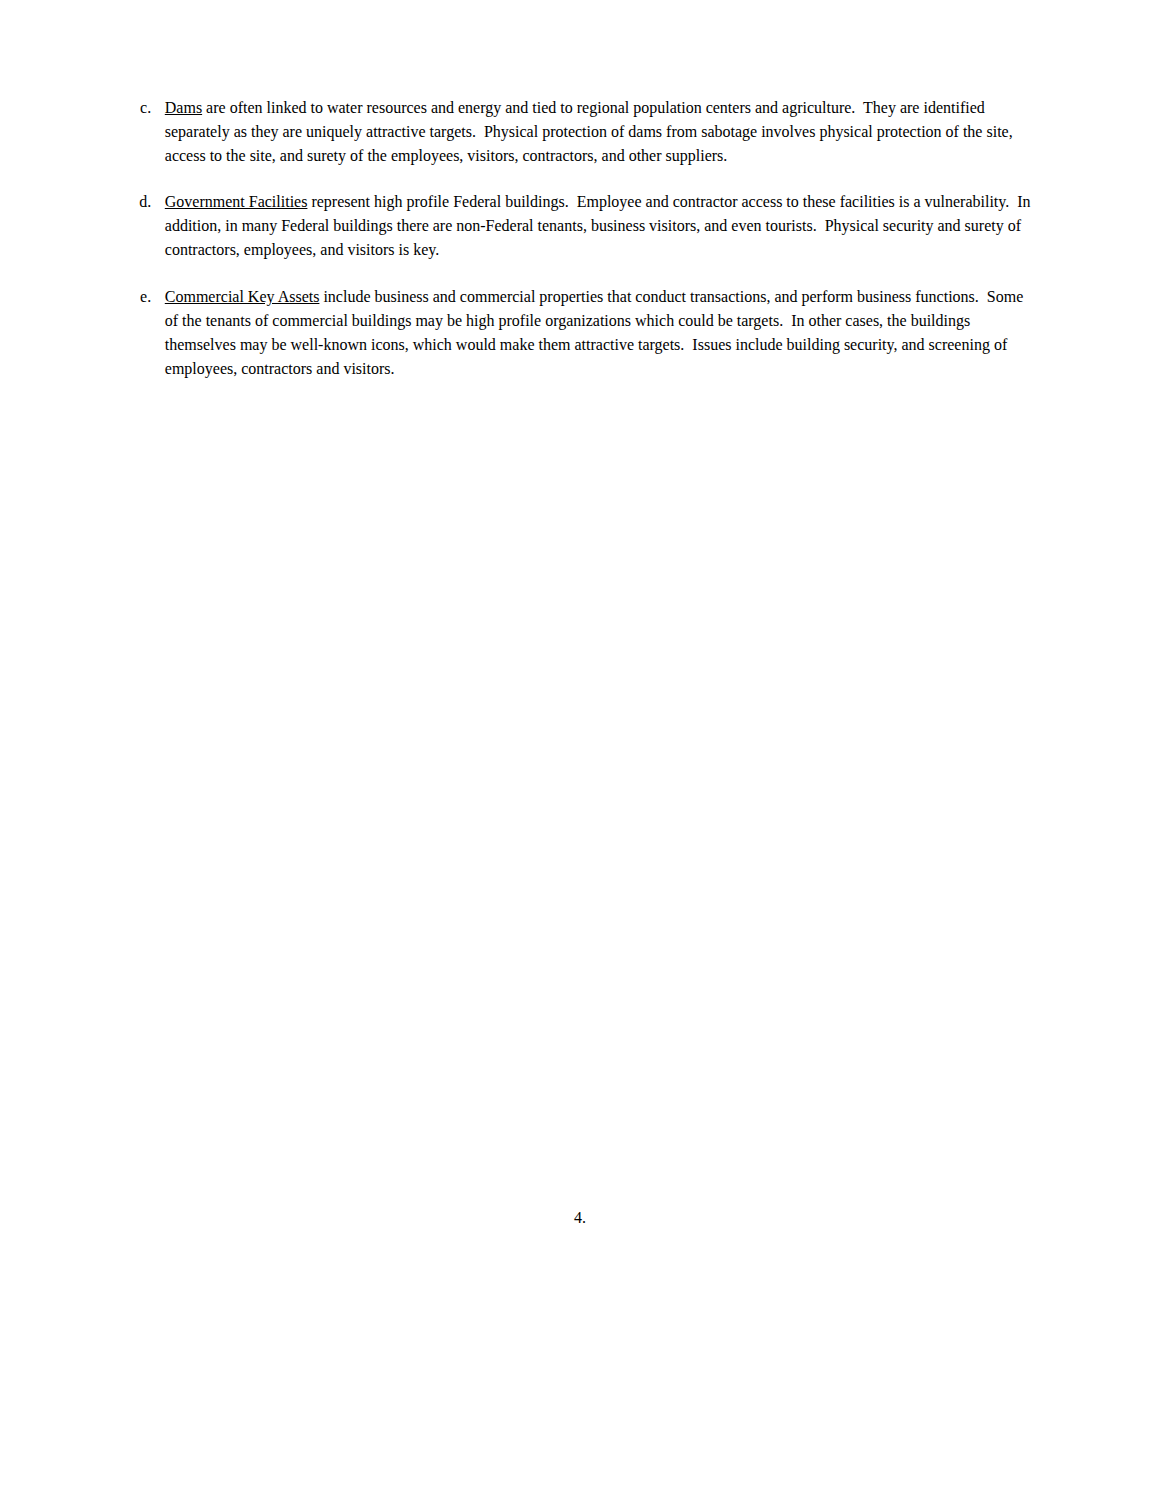Dams are often linked to water resources and energy and tied to regional population centers and agriculture. They are identified separately as they are uniquely attractive targets. Physical protection of dams from sabotage involves physical protection of the site, access to the site, and surety of the employees, visitors, contractors, and other suppliers.
Government Facilities represent high profile Federal buildings. Employee and contractor access to these facilities is a vulnerability. In addition, in many Federal buildings there are non-Federal tenants, business visitors, and even tourists. Physical security and surety of contractors, employees, and visitors is key.
Commercial Key Assets include business and commercial properties that conduct transactions, and perform business functions. Some of the tenants of commercial buildings may be high profile organizations which could be targets. In other cases, the buildings themselves may be well-known icons, which would make them attractive targets. Issues include building security, and screening of employees, contractors and visitors.
4.